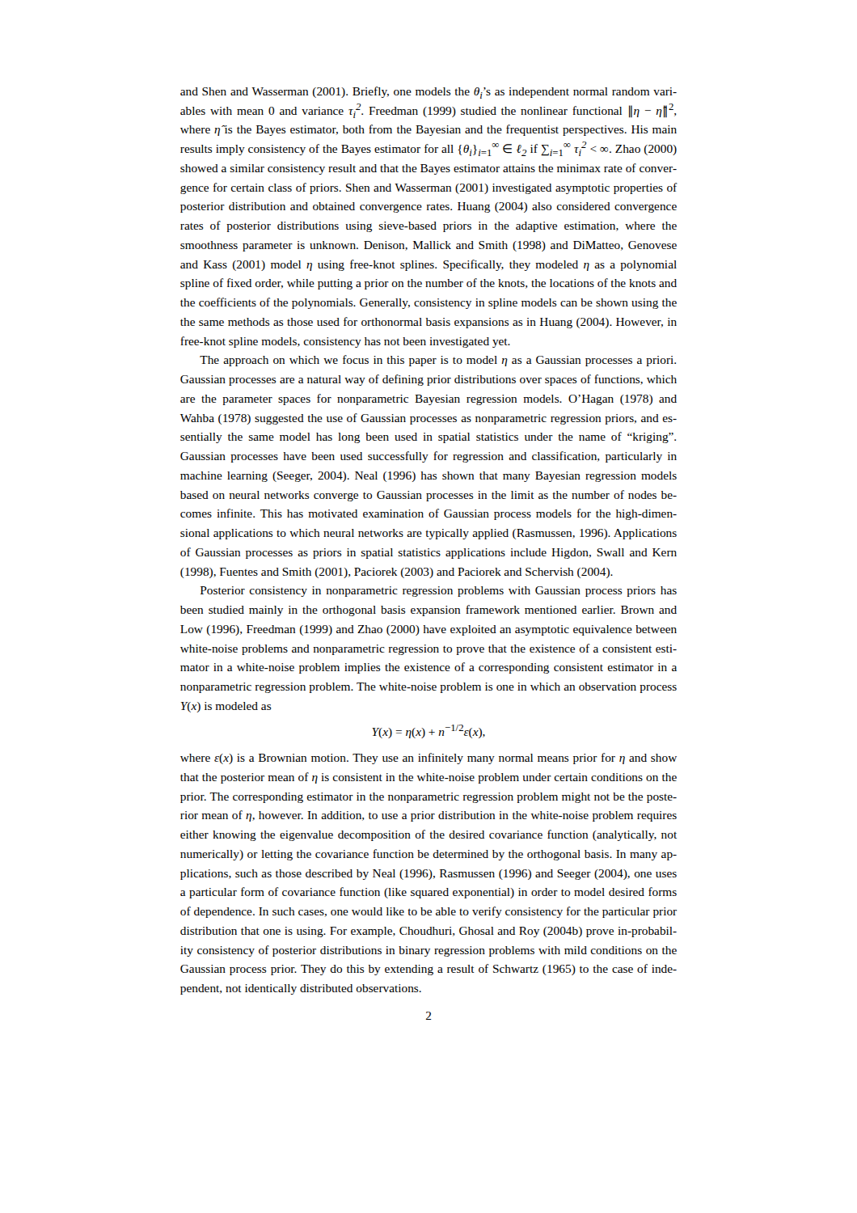and Shen and Wasserman (2001). Briefly, one models the θi’s as independent normal random variables with mean 0 and variance τi2. Freedman (1999) studied the nonlinear functional ∥η − η̂∥2, where η̂ is the Bayes estimator, both from the Bayesian and the frequentist perspectives. His main results imply consistency of the Bayes estimator for all {θi}i=1∞ ∈ ℓ2 if ∑i=1∞ τi2 < ∞. Zhao (2000) showed a similar consistency result and that the Bayes estimator attains the minimax rate of convergence for certain class of priors. Shen and Wasserman (2001) investigated asymptotic properties of posterior distribution and obtained convergence rates. Huang (2004) also considered convergence rates of posterior distributions using sieve-based priors in the adaptive estimation, where the smoothness parameter is unknown. Denison, Mallick and Smith (1998) and DiMatteo, Genovese and Kass (2001) model η using free-knot splines. Specifically, they modeled η as a polynomial spline of fixed order, while putting a prior on the number of the knots, the locations of the knots and the coefficients of the polynomials. Generally, consistency in spline models can be shown using the the same methods as those used for orthonormal basis expansions as in Huang (2004). However, in free-knot spline models, consistency has not been investigated yet.
The approach on which we focus in this paper is to model η as a Gaussian processes a priori. Gaussian processes are a natural way of defining prior distributions over spaces of functions, which are the parameter spaces for nonparametric Bayesian regression models. O’Hagan (1978) and Wahba (1978) suggested the use of Gaussian processes as nonparametric regression priors, and essentially the same model has long been used in spatial statistics under the name of “kriging”. Gaussian processes have been used successfully for regression and classification, particularly in machine learning (Seeger, 2004). Neal (1996) has shown that many Bayesian regression models based on neural networks converge to Gaussian processes in the limit as the number of nodes becomes infinite. This has motivated examination of Gaussian process models for the high-dimensional applications to which neural networks are typically applied (Rasmussen, 1996). Applications of Gaussian processes as priors in spatial statistics applications include Higdon, Swall and Kern (1998), Fuentes and Smith (2001), Paciorek (2003) and Paciorek and Schervish (2004).
Posterior consistency in nonparametric regression problems with Gaussian process priors has been studied mainly in the orthogonal basis expansion framework mentioned earlier. Brown and Low (1996), Freedman (1999) and Zhao (2000) have exploited an asymptotic equivalence between white-noise problems and nonparametric regression to prove that the existence of a consistent estimator in a white-noise problem implies the existence of a corresponding consistent estimator in a nonparametric regression problem. The white-noise problem is one in which an observation process Y(x) is modeled as
Y(x) = η(x) + n−1/2ε(x),
where ε(x) is a Brownian motion. They use an infinitely many normal means prior for η and show that the posterior mean of η is consistent in the white-noise problem under certain conditions on the prior. The corresponding estimator in the nonparametric regression problem might not be the posterior mean of η, however. In addition, to use a prior distribution in the white-noise problem requires either knowing the eigenvalue decomposition of the desired covariance function (analytically, not numerically) or letting the covariance function be determined by the orthogonal basis. In many applications, such as those described by Neal (1996), Rasmussen (1996) and Seeger (2004), one uses a particular form of covariance function (like squared exponential) in order to model desired forms of dependence. In such cases, one would like to be able to verify consistency for the particular prior distribution that one is using. For example, Choudhuri, Ghosal and Roy (2004b) prove in-probability consistency of posterior distributions in binary regression problems with mild conditions on the Gaussian process prior. They do this by extending a result of Schwartz (1965) to the case of independent, not identically distributed observations.
2